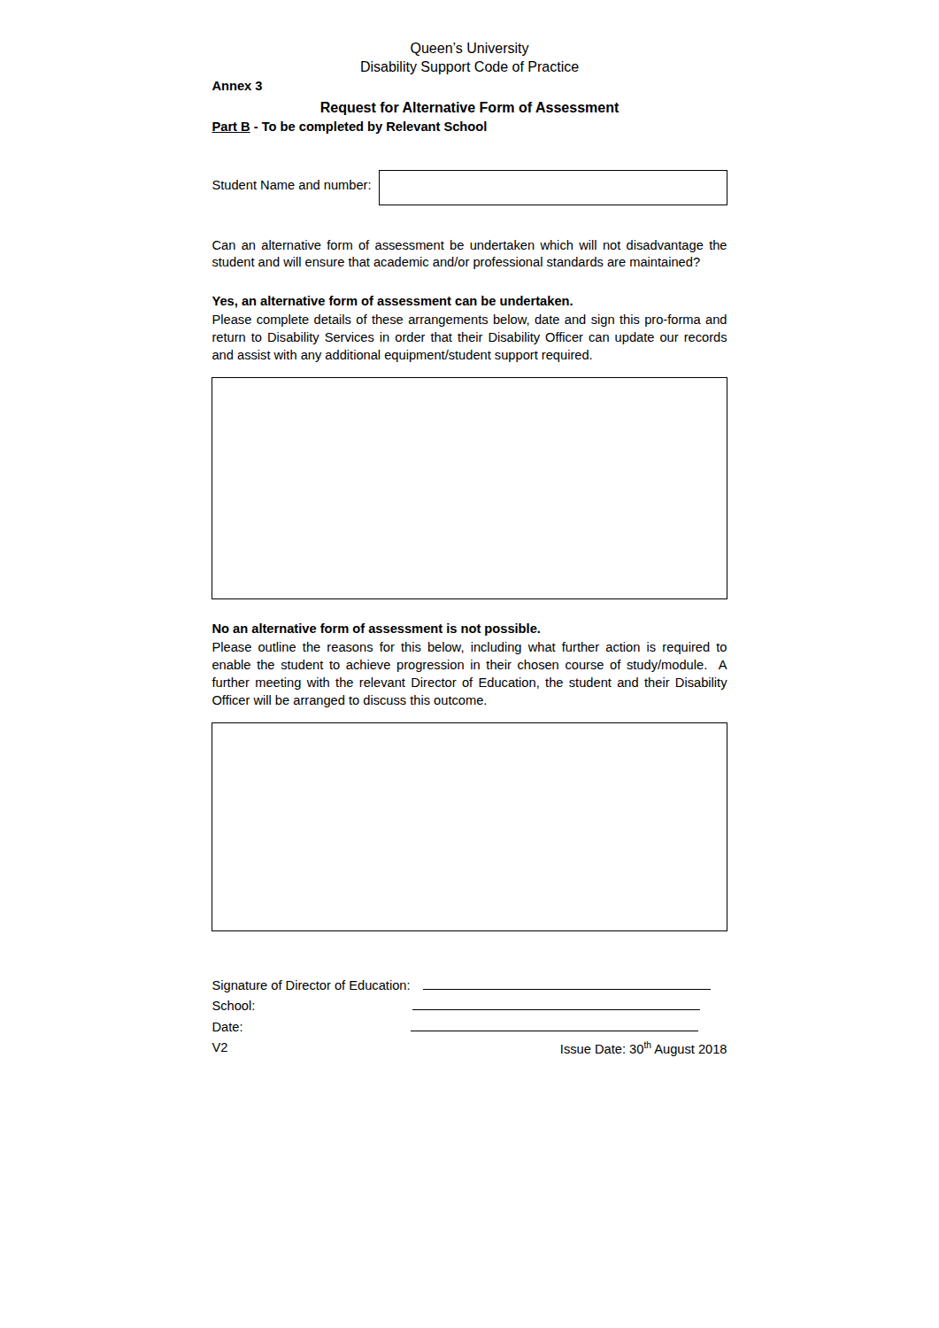Queen’s University
Disability Support Code of Practice
Annex 3
Request for Alternative Form of Assessment
Part B - To be completed by Relevant School
Student Name and number:
Can an alternative form of assessment be undertaken which will not disadvantage the student and will ensure that academic and/or professional standards are maintained?
Yes, an alternative form of assessment can be undertaken.
Please complete details of these arrangements below, date and sign this pro-forma and return to Disability Services in order that their Disability Officer can update our records and assist with any additional equipment/student support required.
No an alternative form of assessment is not possible.
Please outline the reasons for this below, including what further action is required to enable the student to achieve progression in their chosen course of study/module. A further meeting with the relevant Director of Education, the student and their Disability Officer will be arranged to discuss this outcome.
Signature of Director of Education:
School:
Date:
V2 Issue Date: 30th August 2018